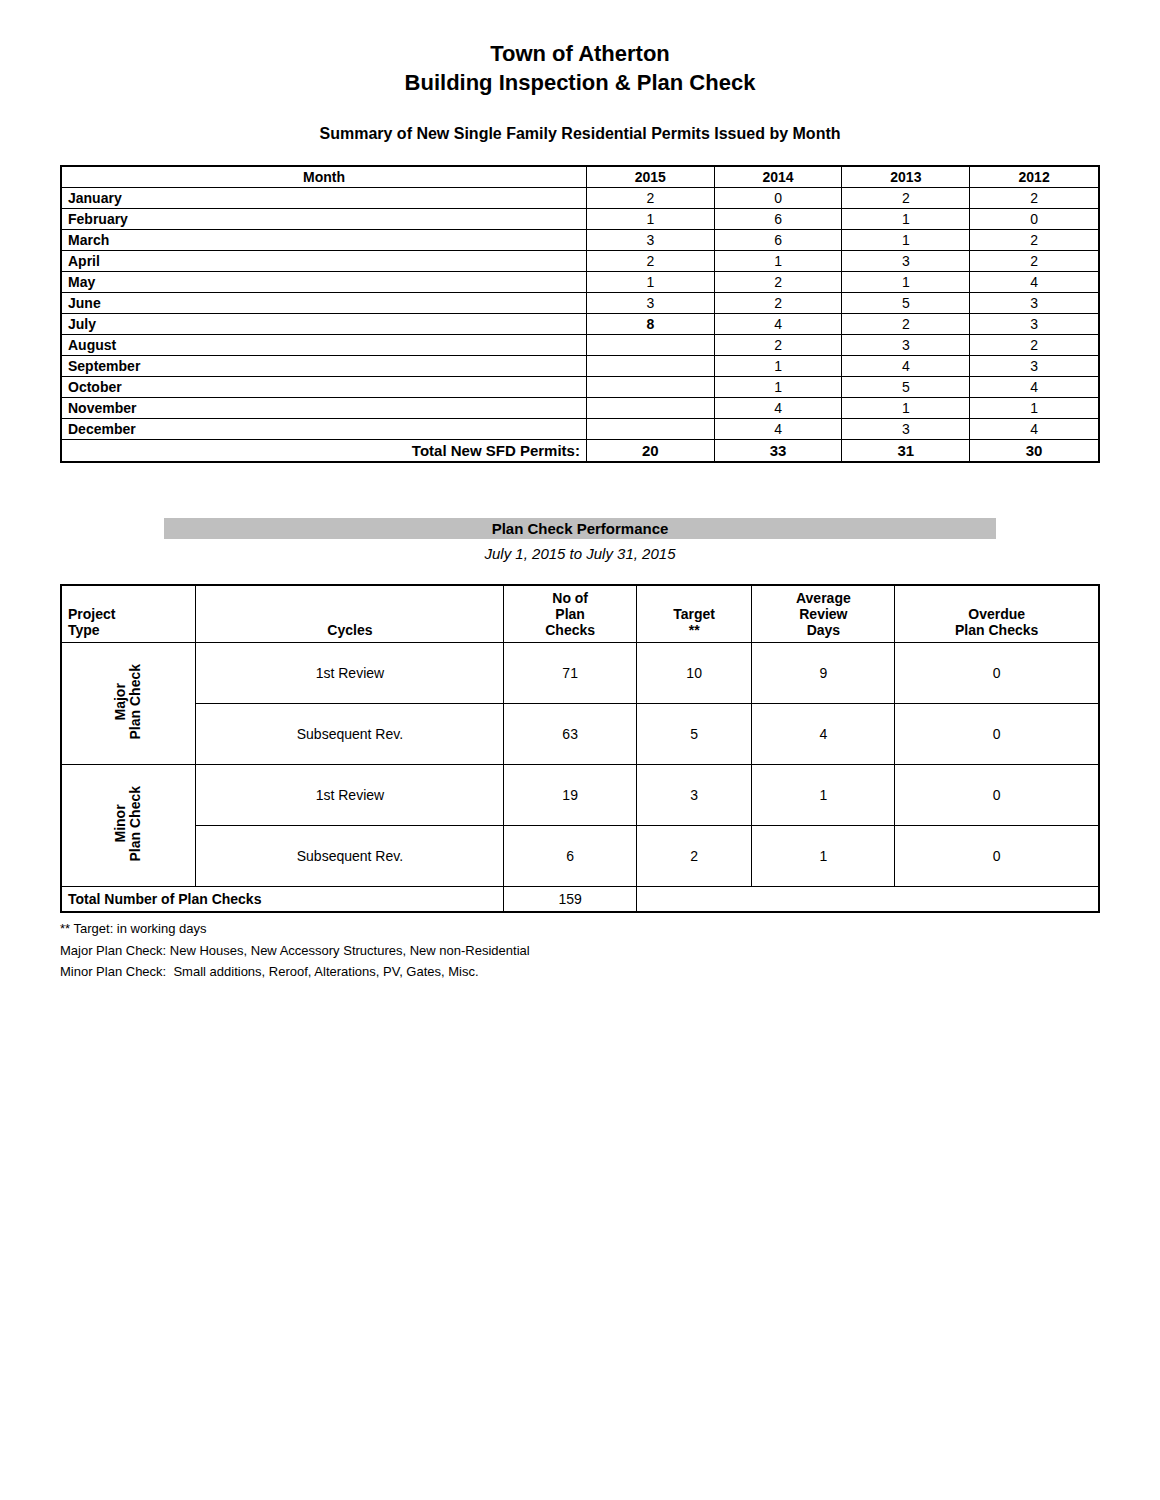Town of Atherton
Building Inspection & Plan Check
Summary of New Single Family Residential Permits Issued by Month
| Month | 2015 | 2014 | 2013 | 2012 |
| --- | --- | --- | --- | --- |
| January | 2 | 0 | 2 | 2 |
| February | 1 | 6 | 1 | 0 |
| March | 3 | 6 | 1 | 2 |
| April | 2 | 1 | 3 | 2 |
| May | 1 | 2 | 1 | 4 |
| June | 3 | 2 | 5 | 3 |
| July | 8 | 4 | 2 | 3 |
| August | | 2 | 3 | 2 |
| September | | 1 | 4 | 3 |
| October | | 1 | 5 | 4 |
| November | | 4 | 1 | 1 |
| December | | 4 | 3 | 4 |
| Total New SFD Permits: | 20 | 33 | 31 | 30 |
Plan Check Performance
July 1, 2015 to July 31, 2015
| Project Type | Cycles | No of Plan Checks | Target ** | Average Review Days | Overdue Plan Checks |
| --- | --- | --- | --- | --- | --- |
| Major Plan Check | 1st Review | 71 | 10 | 9 | 0 |
| Subsequent Rev. | 63 | 5 | 4 | 0 |
| Minor Plan Check | 1st Review | 19 | 3 | 1 | 0 |
| Subsequent Rev. | 6 | 2 | 1 | 0 |
| Total Number of Plan Checks | 159 | | | |
** Target: in working days
Major Plan Check: New Houses, New Accessory Structures, New non-Residential
Minor Plan Check: Small additions, Reroof, Alterations, PV, Gates, Misc.